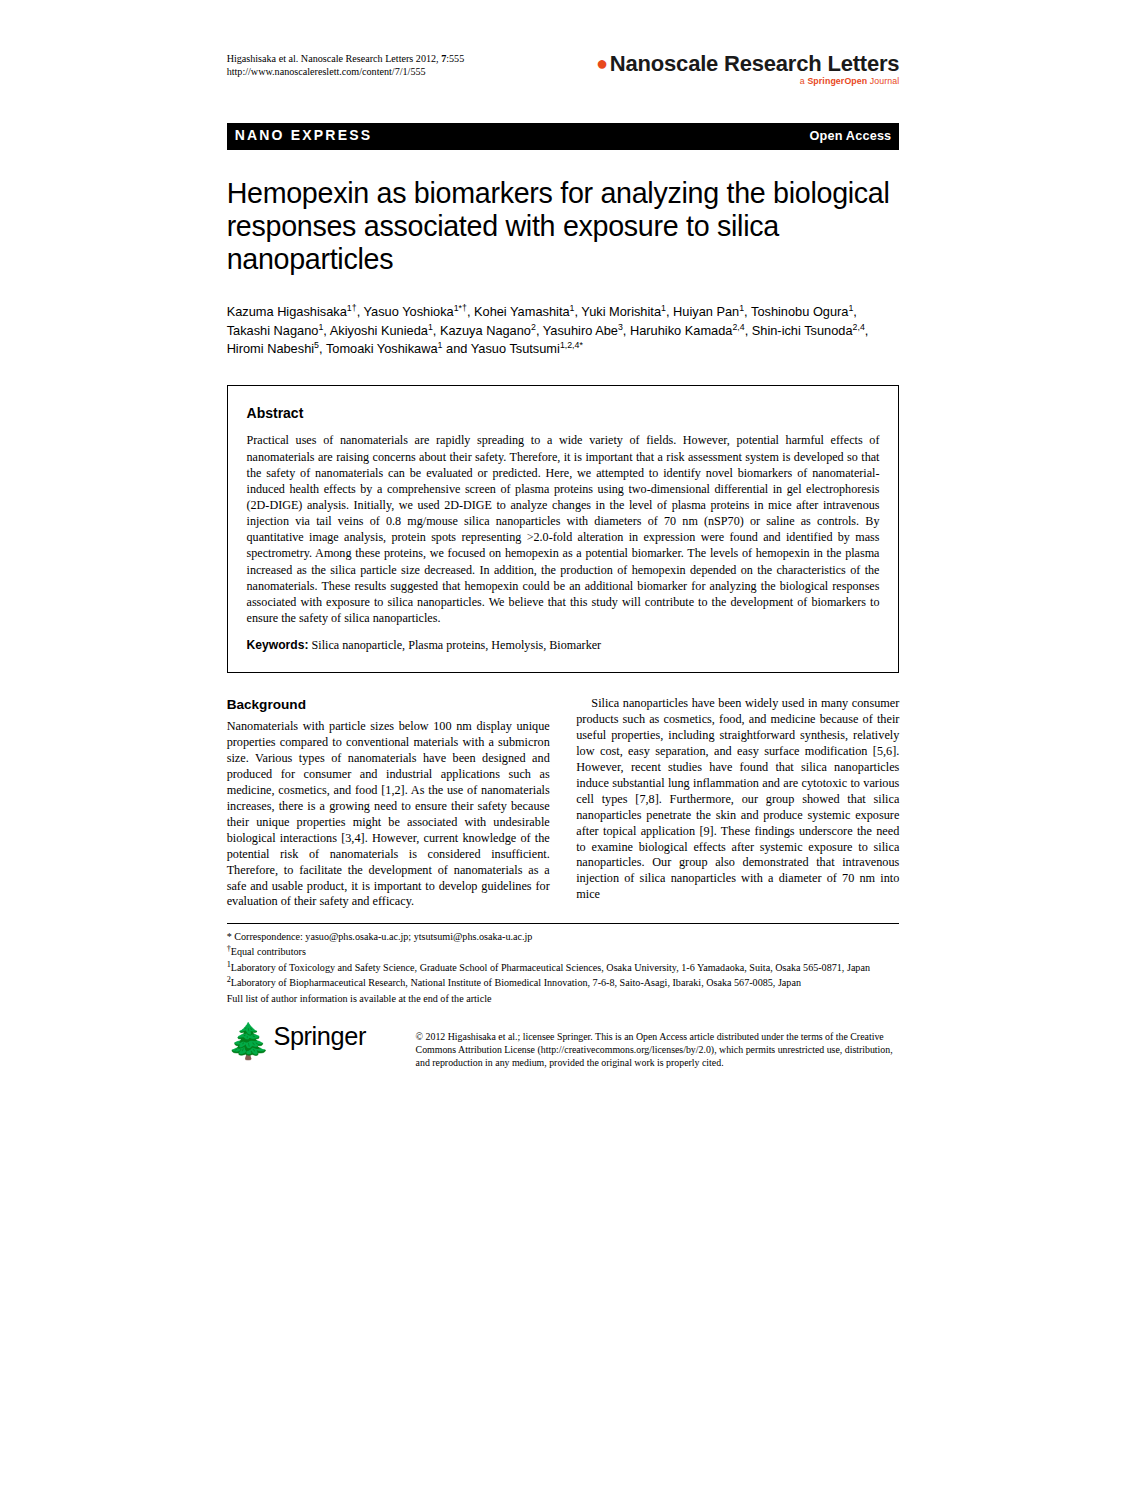Higashisaka et al. Nanoscale Research Letters 2012, 7:555
http://www.nanoscalereslett.com/content/7/1/555
●Nanoscale Research Letters
a SpringerOpen Journal
NANO EXPRESS
Open Access
Hemopexin as biomarkers for analyzing the biological responses associated with exposure to silica nanoparticles
Kazuma Higashisaka1†, Yasuo Yoshioka1*†, Kohei Yamashita1, Yuki Morishita1, Huiyan Pan1, Toshinobu Ogura1, Takashi Nagano1, Akiyoshi Kunieda1, Kazuya Nagano2, Yasuhiro Abe3, Haruhiko Kamada2,4, Shin-ichi Tsunoda2,4, Hiromi Nabeshi5, Tomoaki Yoshikawa1 and Yasuo Tsutsumi1,2,4*
Abstract
Practical uses of nanomaterials are rapidly spreading to a wide variety of fields. However, potential harmful effects of nanomaterials are raising concerns about their safety. Therefore, it is important that a risk assessment system is developed so that the safety of nanomaterials can be evaluated or predicted. Here, we attempted to identify novel biomarkers of nanomaterial-induced health effects by a comprehensive screen of plasma proteins using two-dimensional differential in gel electrophoresis (2D-DIGE) analysis. Initially, we used 2D-DIGE to analyze changes in the level of plasma proteins in mice after intravenous injection via tail veins of 0.8 mg/mouse silica nanoparticles with diameters of 70 nm (nSP70) or saline as controls. By quantitative image analysis, protein spots representing >2.0-fold alteration in expression were found and identified by mass spectrometry. Among these proteins, we focused on hemopexin as a potential biomarker. The levels of hemopexin in the plasma increased as the silica particle size decreased. In addition, the production of hemopexin depended on the characteristics of the nanomaterials. These results suggested that hemopexin could be an additional biomarker for analyzing the biological responses associated with exposure to silica nanoparticles. We believe that this study will contribute to the development of biomarkers to ensure the safety of silica nanoparticles.
Keywords: Silica nanoparticle, Plasma proteins, Hemolysis, Biomarker
Background
Nanomaterials with particle sizes below 100 nm display unique properties compared to conventional materials with a submicron size. Various types of nanomaterials have been designed and produced for consumer and industrial applications such as medicine, cosmetics, and food [1,2]. As the use of nanomaterials increases, there is a growing need to ensure their safety because their unique properties might be associated with undesirable biological interactions [3,4]. However, current knowledge of the potential risk of nanomaterials is considered insufficient. Therefore, to facilitate the development of nanomaterials as a safe and usable product, it is important to develop guidelines for evaluation of their safety and efficacy.
Silica nanoparticles have been widely used in many consumer products such as cosmetics, food, and medicine because of their useful properties, including straightforward synthesis, relatively low cost, easy separation, and easy surface modification [5,6]. However, recent studies have found that silica nanoparticles induce substantial lung inflammation and are cytotoxic to various cell types [7,8]. Furthermore, our group showed that silica nanoparticles penetrate the skin and produce systemic exposure after topical application [9]. These findings underscore the need to examine biological effects after systemic exposure to silica nanoparticles. Our group also demonstrated that intravenous injection of silica nanoparticles with a diameter of 70 nm into mice
* Correspondence: yasuo@phs.osaka-u.ac.jp; ytsutsumi@phs.osaka-u.ac.jp
†Equal contributors
1Laboratory of Toxicology and Safety Science, Graduate School of Pharmaceutical Sciences, Osaka University, 1-6 Yamadaoka, Suita, Osaka 565-0871, Japan
2Laboratory of Biopharmaceutical Research, National Institute of Biomedical Innovation, 7-6-8, Saito-Asagi, Ibaraki, Osaka 567-0085, Japan
Full list of author information is available at the end of the article
🌲Springer
© 2012 Higashisaka et al.; licensee Springer. This is an Open Access article distributed under the terms of the Creative Commons Attribution License (http://creativecommons.org/licenses/by/2.0), which permits unrestricted use, distribution, and reproduction in any medium, provided the original work is properly cited.